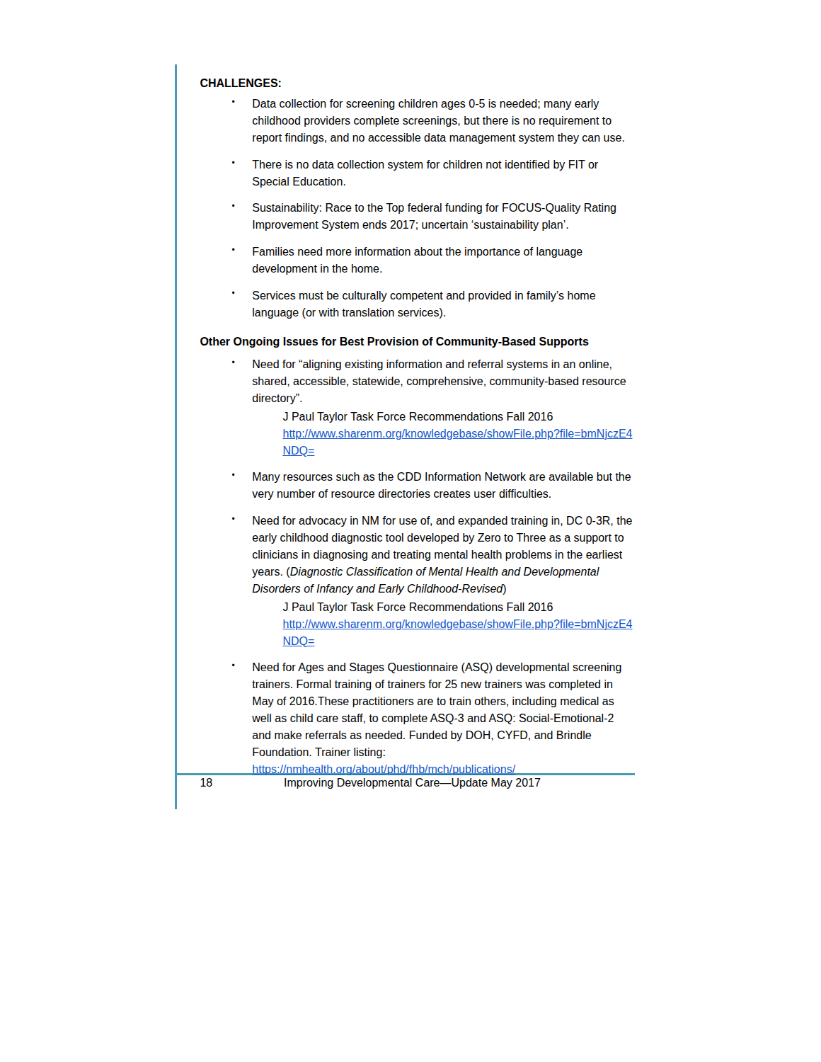CHALLENGES:
Data collection for screening children ages 0-5 is needed; many early childhood providers complete screenings, but there is no requirement to report findings, and no accessible data management system they can use.
There is no data collection system for children not identified by FIT or Special Education.
Sustainability: Race to the Top federal funding for FOCUS-Quality Rating Improvement System ends 2017; uncertain ‘sustainability plan’.
Families need more information about the importance of language development in the home.
Services must be culturally competent and provided in family’s home language (or with translation services).
Other Ongoing Issues for Best Provision of Community-Based Supports
Need for “aligning existing information and referral systems in an online, shared, accessible, statewide, comprehensive, community-based resource directory”.
J Paul Taylor Task Force Recommendations Fall 2016
http://www.sharenm.org/knowledgebase/showFile.php?file=bmNjczE4NDQ=
Many resources such as the CDD Information Network are available but the very number of resource directories creates user difficulties.
Need for advocacy in NM for use of, and expanded training in, DC 0-3R, the early childhood diagnostic tool developed by Zero to Three as a support to clinicians in diagnosing and treating mental health problems in the earliest years. (Diagnostic Classification of Mental Health and Developmental Disorders of Infancy and Early Childhood-Revised)
J Paul Taylor Task Force Recommendations Fall 2016
http://www.sharenm.org/knowledgebase/showFile.php?file=bmNjczE4NDQ=
Need for Ages and Stages Questionnaire (ASQ) developmental screening trainers. Formal training of trainers for 25 new trainers was completed in May of 2016.These practitioners are to train others, including medical as well as child care staff, to complete ASQ-3 and ASQ: Social-Emotional-2 and make referrals as needed. Funded by DOH, CYFD, and Brindle Foundation. Trainer listing:
https://nmhealth.org/about/phd/fhb/mch/publications/
18
Improving Developmental Care—Update May 2017